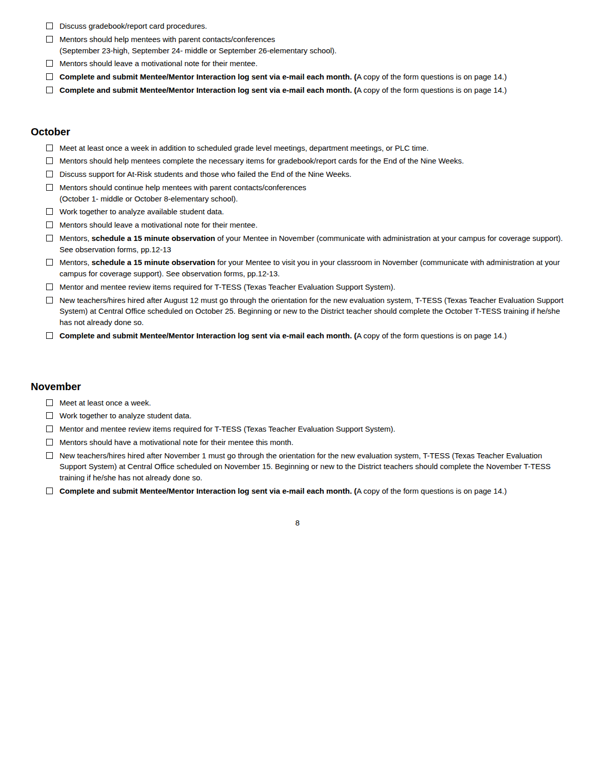Discuss gradebook/report card procedures.
Mentors should help mentees with parent contacts/conferences(September 23-high, September 24- middle or September 26-elementary school).
Mentors should leave a motivational note for their mentee.
Complete and submit Mentee/Mentor Interaction log sent via e-mail each month. (A copy of the form questions is on page 14.)
Complete and submit Mentee/Mentor Interaction log sent via e-mail each month. (A copy of the form questions is on page 14.)
October
Meet at least once a week in addition to scheduled grade level meetings, department meetings, or PLC time.
Mentors should help mentees complete the necessary items for gradebook/report cards for the End of the Nine Weeks.
Discuss support for At-Risk students and those who failed the End of the Nine Weeks.
Mentors should continue help mentees with parent contacts/conferences(October 1- middle or October 8-elementary school).
Work together to analyze available student data.
Mentors should leave a motivational note for their mentee.
Mentors, schedule a 15 minute observation of your Mentee in November (communicate with administration at your campus for coverage support). See observation forms, pp.12-13
Mentors, schedule a 15 minute observation for your Mentee to visit you in your classroom in November (communicate with administration at your campus for coverage support). See observation forms, pp.12-13.
Mentor and mentee review items required for T-TESS (Texas Teacher Evaluation Support System).
New teachers/hires hired after August 12 must go through the orientation for the new evaluation system, T-TESS (Texas Teacher Evaluation Support System) at Central Office scheduled on October 25. Beginning or new to the District teacher should complete the October T-TESS training if he/she has not already done so.
Complete and submit Mentee/Mentor Interaction log sent via e-mail each month. (A copy of the form questions is on page 14.)
November
Meet at least once a week.
Work together to analyze student data.
Mentor and mentee review items required for T-TESS (Texas Teacher Evaluation Support System).
Mentors should have a motivational note for their mentee this month.
New teachers/hires hired after November 1 must go through the orientation for the new evaluation system, T-TESS (Texas Teacher Evaluation Support System) at Central Office scheduled on November 15. Beginning or new to the District teachers should complete the November T-TESS training if he/she has not already done so.
Complete and submit Mentee/Mentor Interaction log sent via e-mail each month. (A copy of the form questions is on page 14.)
8